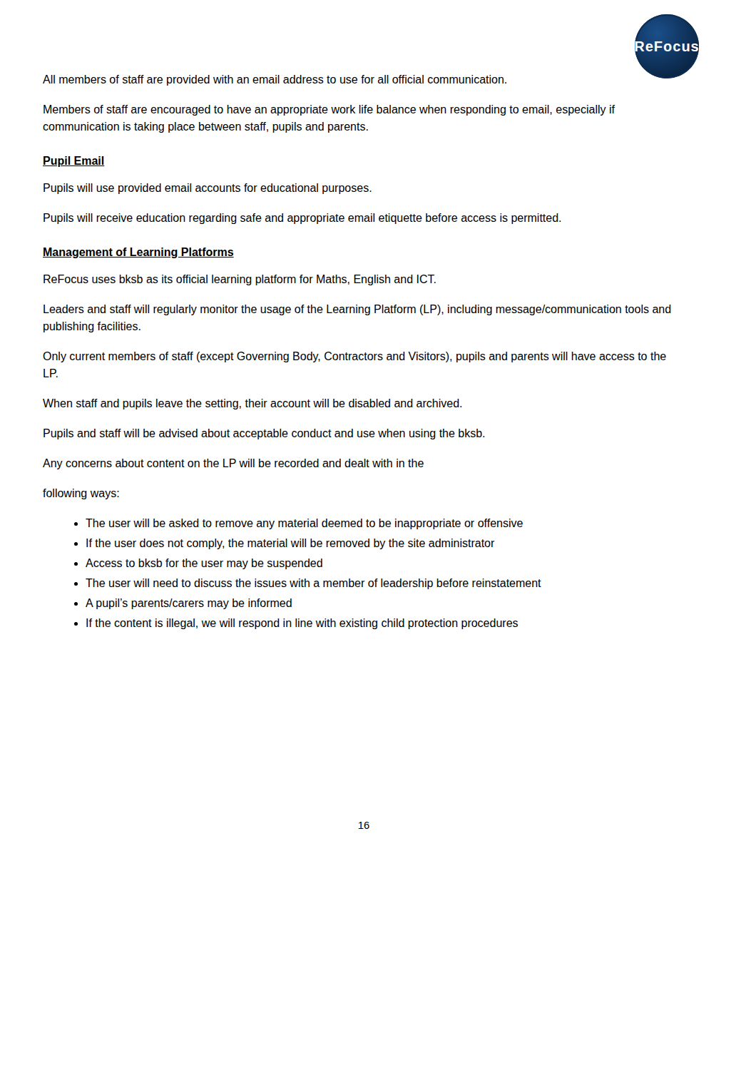ReFocus
All members of staff are provided with an email address to use for all official communication.
Members of staff are encouraged to have an appropriate work life balance when responding to email, especially if communication is taking place between staff, pupils and parents.
Pupil Email
Pupils will use provided email accounts for educational purposes.
Pupils will receive education regarding safe and appropriate email etiquette before access is permitted.
Management of Learning Platforms
ReFocus uses bksb as its official learning platform for Maths, English and ICT.
Leaders and staff will regularly monitor the usage of the Learning Platform (LP), including message/communication tools and publishing facilities.
Only current members of staff (except Governing Body, Contractors and Visitors), pupils and parents will have access to the LP.
When staff and pupils leave the setting, their account will be disabled and archived.
Pupils and staff will be advised about acceptable conduct and use when using the bksb.
Any concerns about content on the LP will be recorded and dealt with in the
following ways:
The user will be asked to remove any material deemed to be inappropriate or offensive
If the user does not comply, the material will be removed by the site administrator
Access to bksb for the user may be suspended
The user will need to discuss the issues with a member of leadership before reinstatement
A pupil’s parents/carers may be informed
If the content is illegal, we will respond in line with existing child protection procedures
16